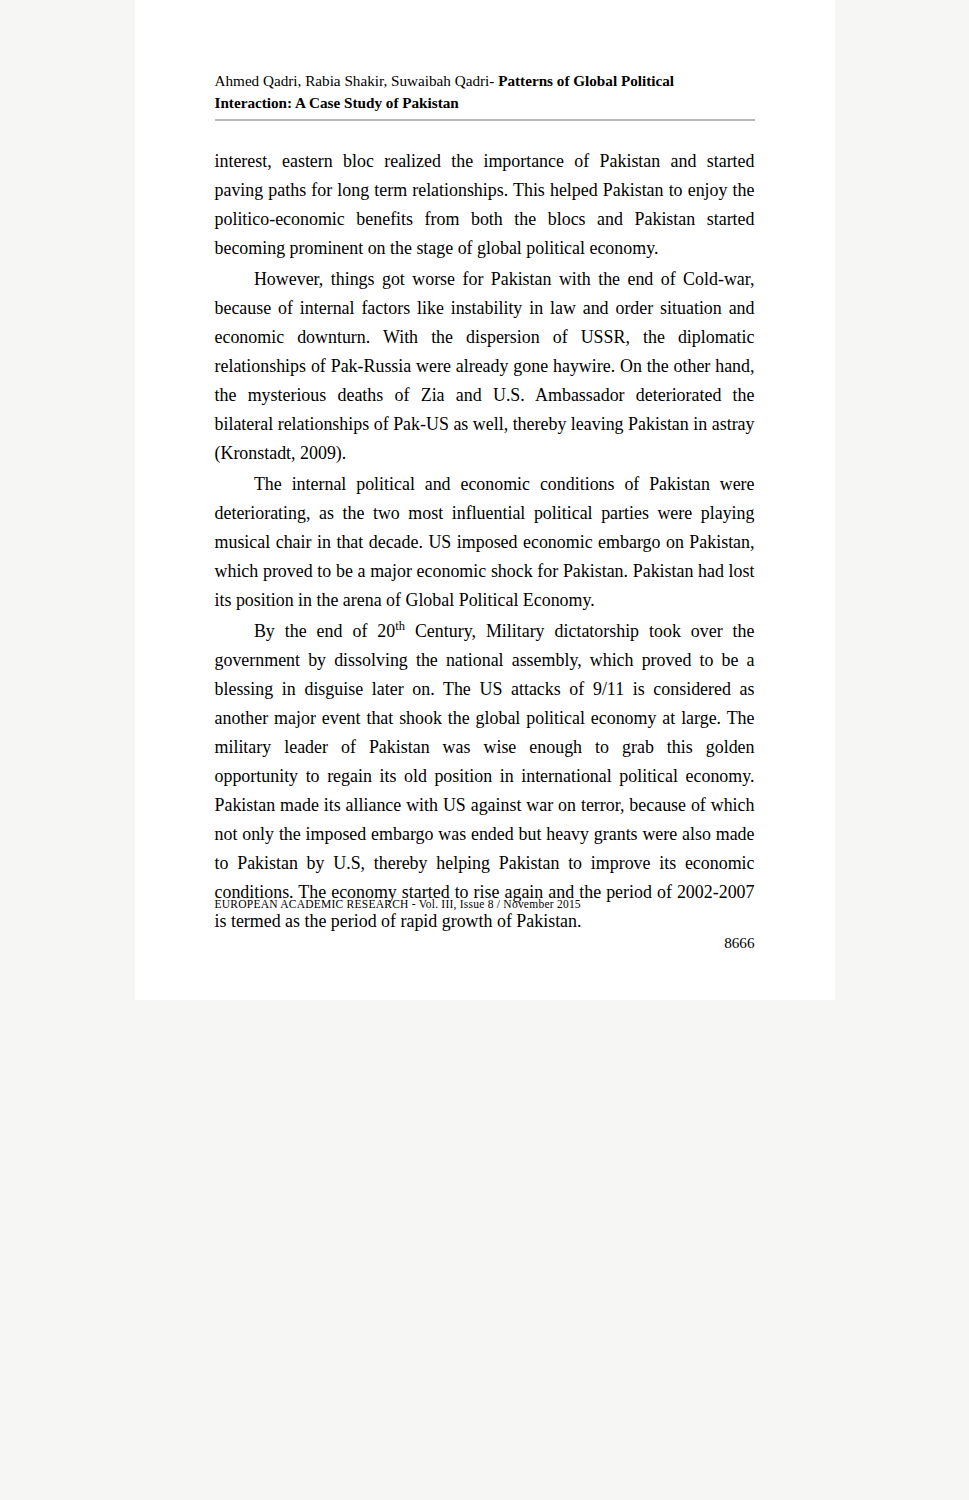Ahmed Qadri, Rabia Shakir, Suwaibah Qadri- Patterns of Global Political Interaction: A Case Study of Pakistan
interest, eastern bloc realized the importance of Pakistan and started paving paths for long term relationships. This helped Pakistan to enjoy the politico-economic benefits from both the blocs and Pakistan started becoming prominent on the stage of global political economy.
However, things got worse for Pakistan with the end of Cold-war, because of internal factors like instability in law and order situation and economic downturn. With the dispersion of USSR, the diplomatic relationships of Pak-Russia were already gone haywire. On the other hand, the mysterious deaths of Zia and U.S. Ambassador deteriorated the bilateral relationships of Pak-US as well, thereby leaving Pakistan in astray (Kronstadt, 2009).
The internal political and economic conditions of Pakistan were deteriorating, as the two most influential political parties were playing musical chair in that decade. US imposed economic embargo on Pakistan, which proved to be a major economic shock for Pakistan. Pakistan had lost its position in the arena of Global Political Economy.
By the end of 20th Century, Military dictatorship took over the government by dissolving the national assembly, which proved to be a blessing in disguise later on. The US attacks of 9/11 is considered as another major event that shook the global political economy at large. The military leader of Pakistan was wise enough to grab this golden opportunity to regain its old position in international political economy. Pakistan made its alliance with US against war on terror, because of which not only the imposed embargo was ended but heavy grants were also made to Pakistan by U.S, thereby helping Pakistan to improve its economic conditions. The economy started to rise again and the period of 2002-2007 is termed as the period of rapid growth of Pakistan.
EUROPEAN ACADEMIC RESEARCH - Vol. III, Issue 8 / November 2015
8666